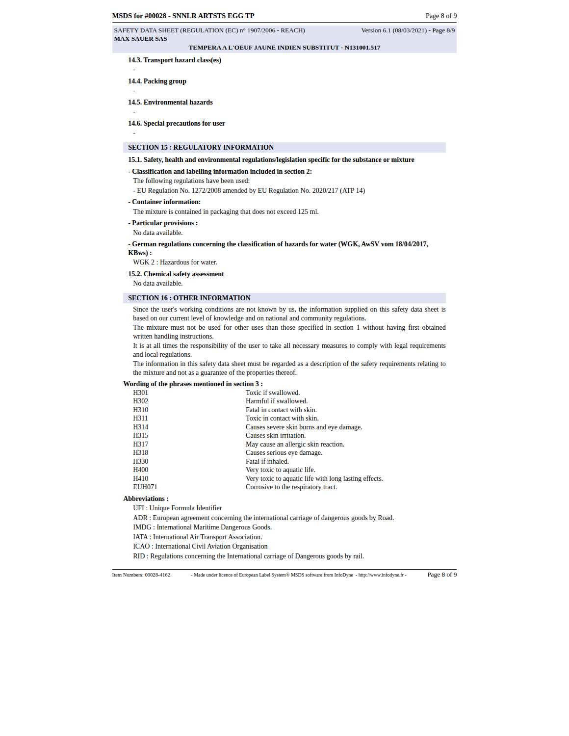MSDS for #00028 - SNNLR ARTSTS EGG TP
Page 8 of 9
SAFETY DATA SHEET (REGULATION (EC) n° 1907/2006 - REACH)
Version 6.1 (08/03/2021) - Page 8/9
MAX SAUER SAS
TEMPERA A L'OEUF JAUNE INDIEN SUBSTITUT - N131001.517
14.3. Transport hazard class(es)
-
14.4. Packing group
-
14.5. Environmental hazards
-
14.6. Special precautions for user
-
SECTION 15 : REGULATORY INFORMATION
15.1. Safety, health and environmental regulations/legislation specific for the substance or mixture
- Classification and labelling information included in section 2:
The following regulations have been used:
- EU Regulation No. 1272/2008 amended by EU Regulation No. 2020/217 (ATP 14)
- Container information:
The mixture is contained in packaging that does not exceed 125 ml.
- Particular provisions :
No data available.
- German regulations concerning the classification of hazards for water (WGK, AwSV vom 18/04/2017, KBws) :
WGK 2 : Hazardous for water.
15.2. Chemical safety assessment
No data available.
SECTION 16 : OTHER INFORMATION
Since the user's working conditions are not known by us, the information supplied on this safety data sheet is based on our current level of knowledge and on national and community regulations.
The mixture must not be used for other uses than those specified in section 1 without having first obtained written handling instructions.
It is at all times the responsibility of the user to take all necessary measures to comply with legal requirements and local regulations.
The information in this safety data sheet must be regarded as a description of the safety requirements relating to the mixture and not as a guarantee of the properties thereof.
Wording of the phrases mentioned in section 3 :
| H301 | Toxic if swallowed. |
| H302 | Harmful if swallowed. |
| H310 | Fatal in contact with skin. |
| H311 | Toxic in contact with skin. |
| H314 | Causes severe skin burns and eye damage. |
| H315 | Causes skin irritation. |
| H317 | May cause an allergic skin reaction. |
| H318 | Causes serious eye damage. |
| H330 | Fatal if inhaled. |
| H400 | Very toxic to aquatic life. |
| H410 | Very toxic to aquatic life with long lasting effects. |
| EUH071 | Corrosive to the respiratory tract. |
Abbreviations :
UFI : Unique Formula Identifier
ADR : European agreement concerning the international carriage of dangerous goods by Road.
IMDG : International Maritime Dangerous Goods.
IATA : International Air Transport Association.
ICAO : International Civil Aviation Organisation
RID : Regulations concerning the International carriage of Dangerous goods by rail.
Item Numbers: 00028-4162
- Made under licence of European Label System® MSDS software from InfoDyne - http://www.infodyne.fr -
Page 8 of 9